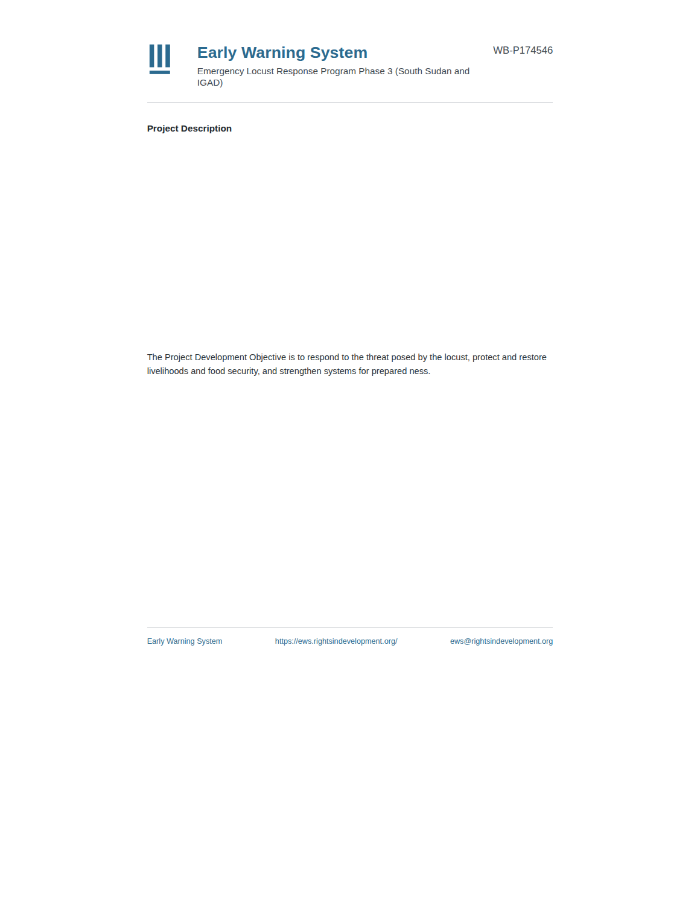Early Warning System
Emergency Locust Response Program Phase 3 (South Sudan and IGAD)
WB-P174546
Project Description
The Project Development Objective is to respond to the threat posed by the locust, protect and restore livelihoods and food security, and strengthen systems for prepared ness.
Early Warning System
https://ews.rightsindevelopment.org/
ews@rightsindevelopment.org